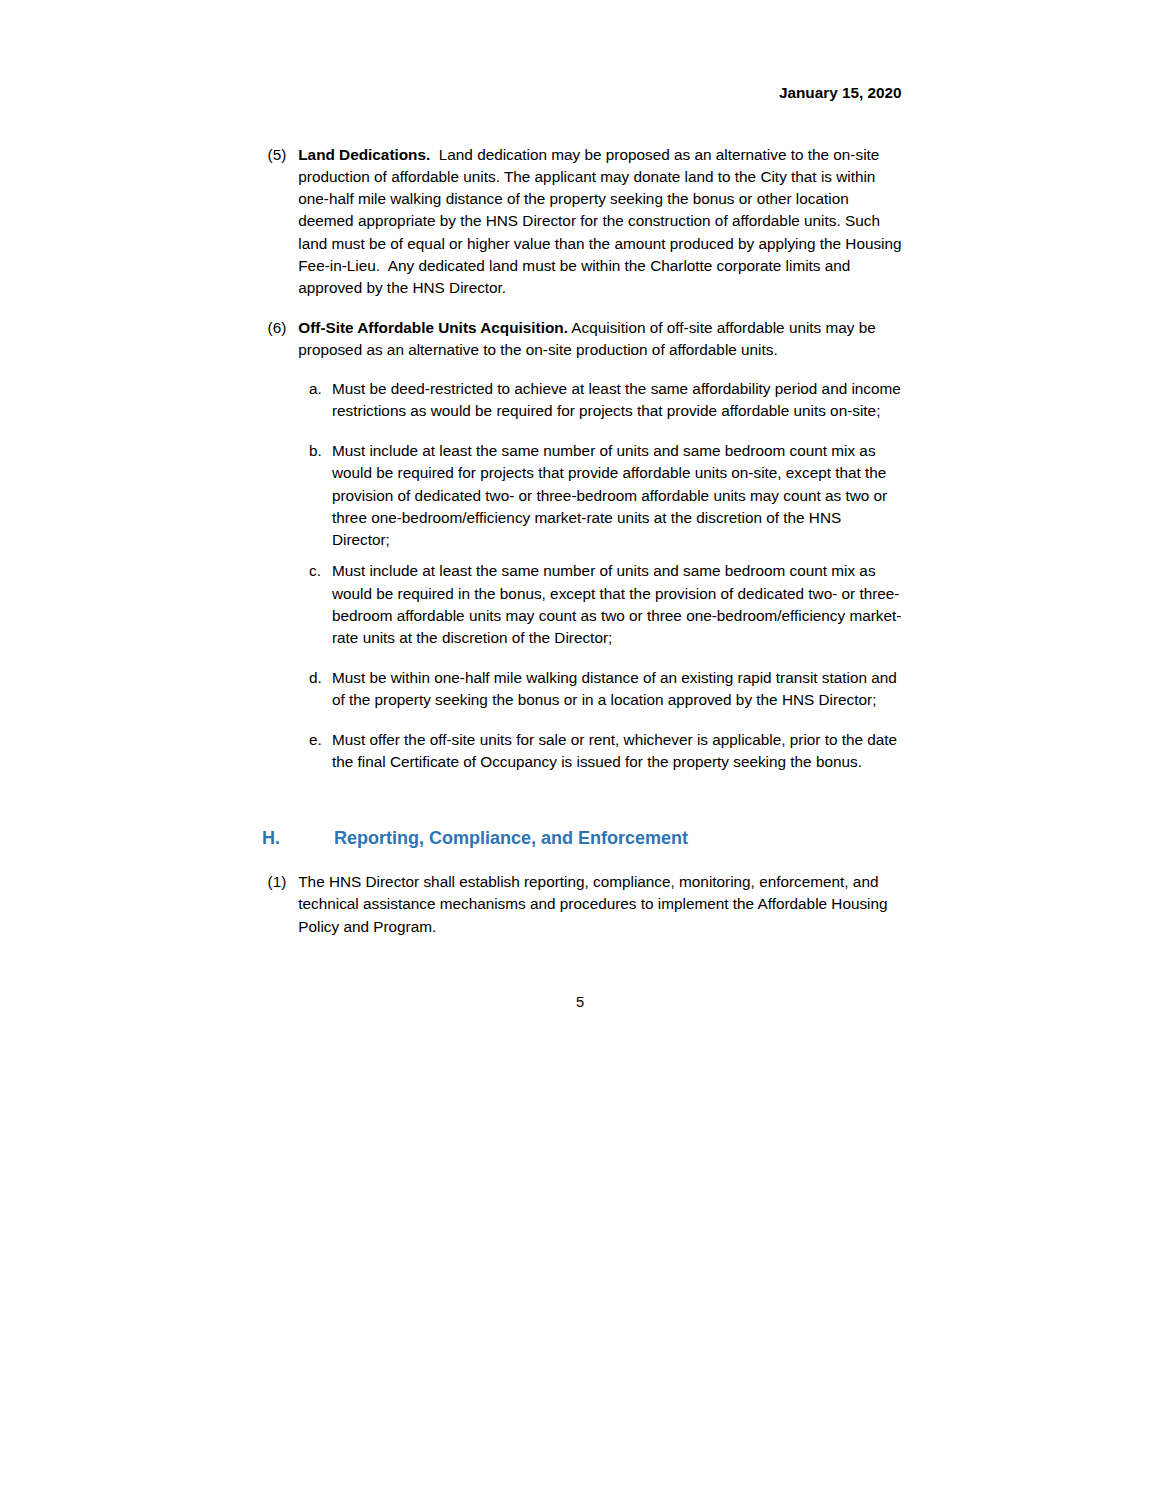January 15, 2020
(5)
Land Dedications. Land dedication may be proposed as an alternative to the on-site production of affordable units. The applicant may donate land to the City that is within one-half mile walking distance of the property seeking the bonus or other location deemed appropriate by the HNS Director for the construction of affordable units. Such land must be of equal or higher value than the amount produced by applying the Housing Fee-in-Lieu. Any dedicated land must be within the Charlotte corporate limits and approved by the HNS Director.
(6)
Off-Site Affordable Units Acquisition. Acquisition of off-site affordable units may be proposed as an alternative to the on-site production of affordable units.
a.
Must be deed-restricted to achieve at least the same affordability period and income restrictions as would be required for projects that provide affordable units on-site;
b.
Must include at least the same number of units and same bedroom count mix as would be required for projects that provide affordable units on-site, except that the provision of dedicated two- or three-bedroom affordable units may count as two or three one-bedroom/efficiency market-rate units at the discretion of the HNS Director;
c.
Must include at least the same number of units and same bedroom count mix as would be required in the bonus, except that the provision of dedicated two- or three-bedroom affordable units may count as two or three one-bedroom/efficiency market-rate units at the discretion of the Director;
d.
Must be within one-half mile walking distance of an existing rapid transit station and of the property seeking the bonus or in a location approved by the HNS Director;
e.
Must offer the off-site units for sale or rent, whichever is applicable, prior to the date the final Certificate of Occupancy is issued for the property seeking the bonus.
H. Reporting, Compliance, and Enforcement
(1)
The HNS Director shall establish reporting, compliance, monitoring, enforcement, and technical assistance mechanisms and procedures to implement the Affordable Housing Policy and Program.
5